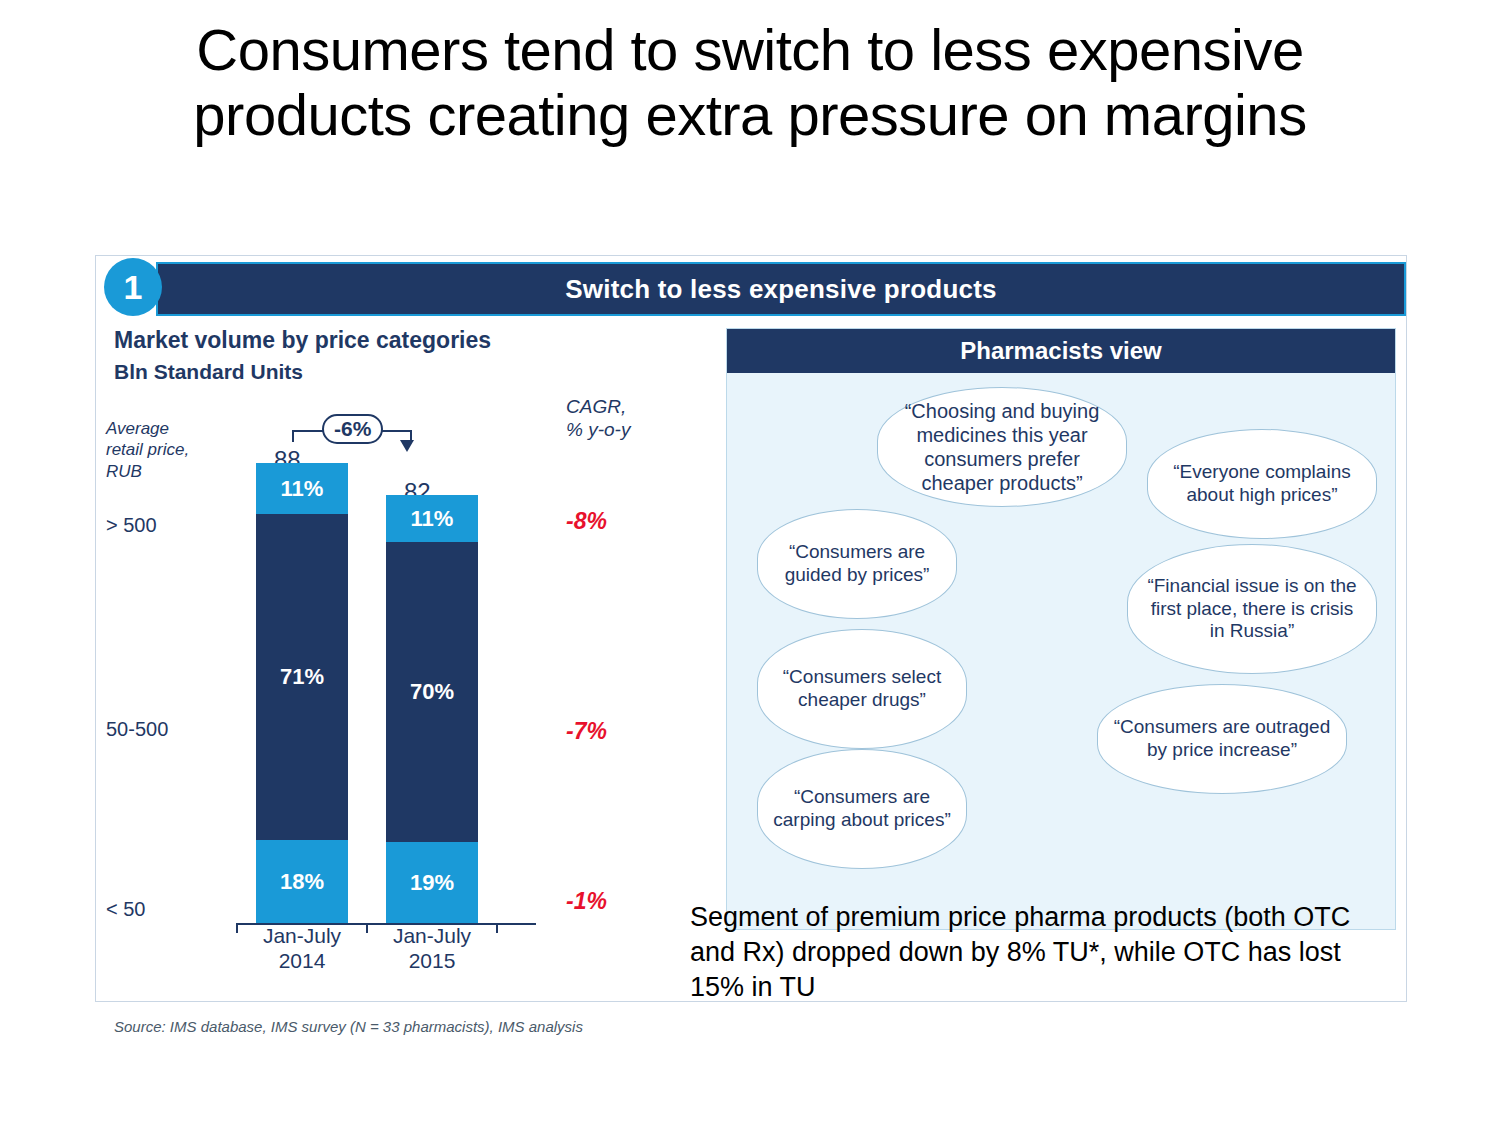Consumers tend to switch to less expensive
products creating extra pressure on margins
1
Switch to less expensive products
Market volume by price categories
Bln Standard Units
CAGR,
% y-o-y
Average
retail price,
RUB
> 500
50-500
< 50
88
82
-6%
11%
71%
18%
11%
70%
19%
-8%
-7%
-1%
Jan-July
2014
Jan-July
2015
Source: IMS database, IMS survey (N = 33 pharmacists), IMS analysis
Pharmacists view
“Choosing and buying medicines this year consumers prefer cheaper products”
“Everyone complains about high prices”
“Consumers are guided by prices”
“Financial issue is on the first place, there is crisis in Russia”
“Consumers select cheaper drugs”
“Consumers are outraged by price increase”
“Consumers are carping about prices”
Segment of premium price pharma products (both OTC and Rx) dropped down by 8% TU*, while OTC has lost 15% in TU